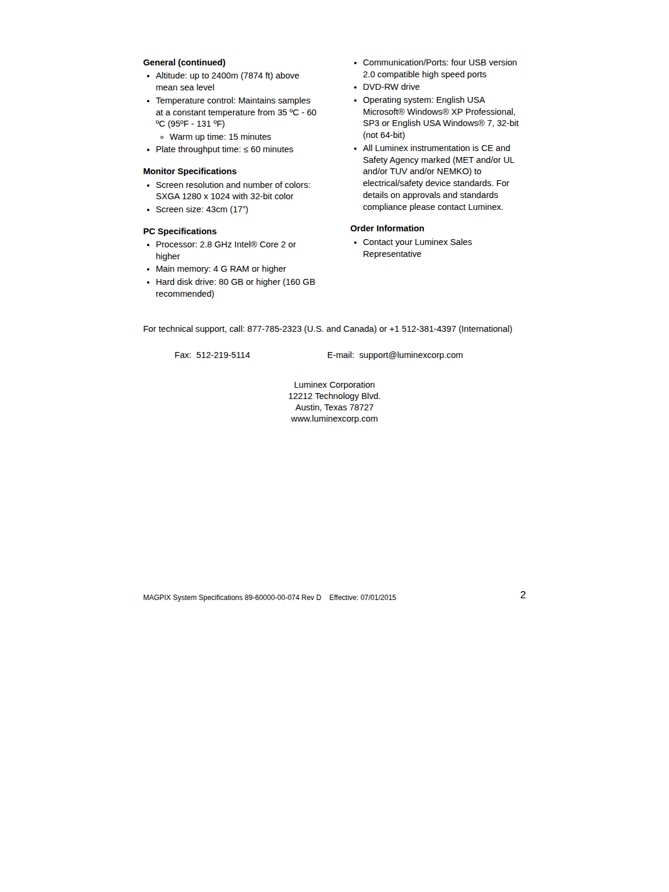General (continued)
Altitude: up to 2400m (7874 ft) above mean sea level
Temperature control: Maintains samples at a constant temperature from 35 ºC - 60 ºC (95ºF - 131 ºF)
Warm up time: 15 minutes
Plate throughput time: ≤ 60 minutes
Monitor Specifications
Screen resolution and number of colors: SXGA 1280 x 1024 with 32-bit color
Screen size: 43cm (17”)
PC Specifications
Processor: 2.8 GHz Intel® Core 2 or higher
Main memory: 4 G RAM or higher
Hard disk drive: 80 GB or higher (160 GB recommended)
Communication/Ports: four USB version 2.0 compatible high speed ports
DVD-RW drive
Operating system: English USA Microsoft® Windows® XP Professional, SP3 or English USA Windows® 7, 32-bit (not 64-bit)
All Luminex instrumentation is CE and Safety Agency marked (MET and/or UL and/or TUV and/or NEMKO) to electrical/safety device standards. For details on approvals and standards compliance please contact Luminex.
Order Information
Contact your Luminex Sales Representative
For technical support, call: 877-785-2323 (U.S. and Canada) or +1 512-381-4397 (International)
Fax: 512-219-5114
E-mail: support@luminexcorp.com
Luminex Corporation
12212 Technology Blvd.
Austin, Texas 78727
www.luminexcorp.com
MAGPIX System Specifications 89-60000-00-074 Rev D Effective: 07/01/2015
2